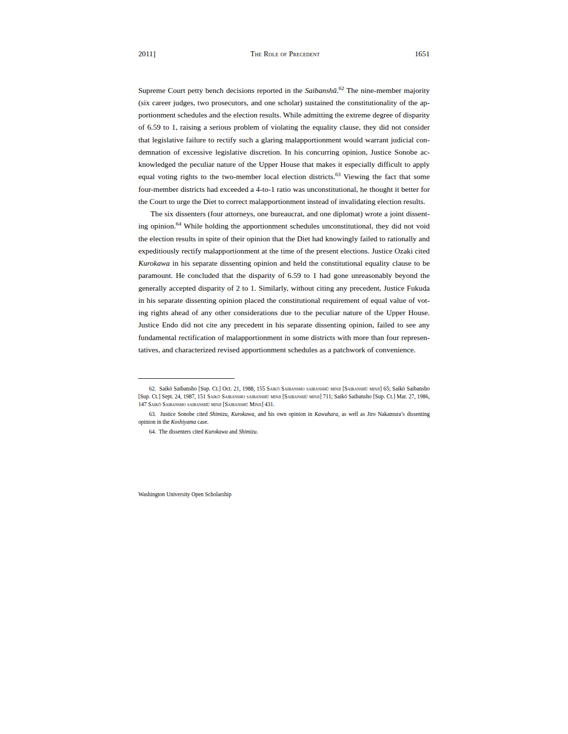2011] The Role of Precedent 1651
Supreme Court petty bench decisions reported in the Saibanshū.62 The nine-member majority (six career judges, two prosecutors, and one scholar) sustained the constitutionality of the apportionment schedules and the election results. While admitting the extreme degree of disparity of 6.59 to 1, raising a serious problem of violating the equality clause, they did not consider that legislative failure to rectify such a glaring malapportionment would warrant judicial condemnation of excessive legislative discretion. In his concurring opinion, Justice Sonobe acknowledged the peculiar nature of the Upper House that makes it especially difficult to apply equal voting rights to the two-member local election districts.63 Viewing the fact that some four-member districts had exceeded a 4-to-1 ratio was unconstitutional, he thought it better for the Court to urge the Diet to correct malapportionment instead of invalidating election results.
The six dissenters (four attorneys, one bureaucrat, and one diplomat) wrote a joint dissenting opinion.64 While holding the apportionment schedules unconstitutional, they did not void the election results in spite of their opinion that the Diet had knowingly failed to rationally and expeditiously rectify malapportionment at the time of the present elections. Justice Ozaki cited Kurokawa in his separate dissenting opinion and held the constitutional equality clause to be paramount. He concluded that the disparity of 6.59 to 1 had gone unreasonably beyond the generally accepted disparity of 2 to 1. Similarly, without citing any precedent, Justice Fukuda in his separate dissenting opinion placed the constitutional requirement of equal value of voting rights ahead of any other considerations due to the peculiar nature of the Upper House. Justice Endo did not cite any precedent in his separate dissenting opinion, failed to see any fundamental rectification of malapportionment in some districts with more than four representatives, and characterized revised apportionment schedules as a patchwork of convenience.
62. Saikō Saibansho [Sup. Ct.] Oct. 21, 1988, 155 Saikō Saibansho saibanshū minji [Saibanshū minji] 65; Saikō Saibansho [Sup. Ct.] Sept. 24, 1987, 151 Saikō Saibansho saibanshū minji [Saibanshū minji] 711; Saikō Saibansho [Sup. Ct.] Mar. 27, 1986, 147 Saikō Saibansho saibanshū minji [Saibanshū Minji] 431.
63. Justice Sonobe cited Shimizu, Kurokawa, and his own opinion in Kawahara, as well as Jiro Nakamura’s dissenting opinion in the Koshiyama case.
64. The dissenters cited Kurokawa and Shimizu.
Washington University Open Scholarship